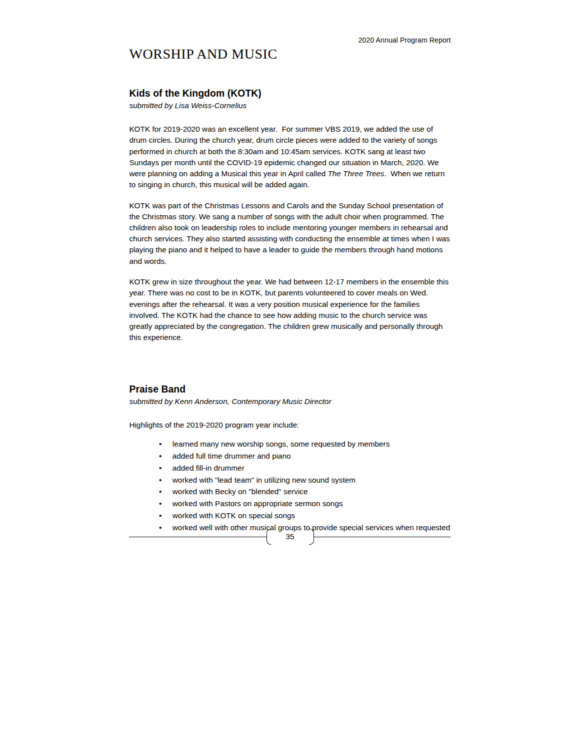2020 Annual Program Report
WORSHIP AND MUSIC
Kids of the Kingdom (KOTK)
submitted by Lisa Weiss-Cornelius
KOTK for 2019-2020 was an excellent year. For summer VBS 2019, we added the use of drum circles. During the church year, drum circle pieces were added to the variety of songs performed in church at both the 8:30am and 10:45am services. KOTK sang at least two Sundays per month until the COVID-19 epidemic changed our situation in March, 2020. We were planning on adding a Musical this year in April called The Three Trees. When we return to singing in church, this musical will be added again.
KOTK was part of the Christmas Lessons and Carols and the Sunday School presentation of the Christmas story. We sang a number of songs with the adult choir when programmed. The children also took on leadership roles to include mentoring younger members in rehearsal and church services. They also started assisting with conducting the ensemble at times when I was playing the piano and it helped to have a leader to guide the members through hand motions and words.
KOTK grew in size throughout the year. We had between 12-17 members in the ensemble this year. There was no cost to be in KOTK, but parents volunteered to cover meals on Wed. evenings after the rehearsal. It was a very position musical experience for the families involved. The KOTK had the chance to see how adding music to the church service was greatly appreciated by the congregation. The children grew musically and personally through this experience.
Praise Band
submitted by Kenn Anderson, Contemporary Music Director
Highlights of the 2019-2020 program year include:
learned many new worship songs, some requested by members
added full time drummer and piano
added fill-in drummer
worked with "lead team" in utilizing new sound system
worked with Becky on "blended" service
worked with Pastors on appropriate sermon songs
worked with KOTK on special songs
worked well with other musical groups to provide special services when requested
35